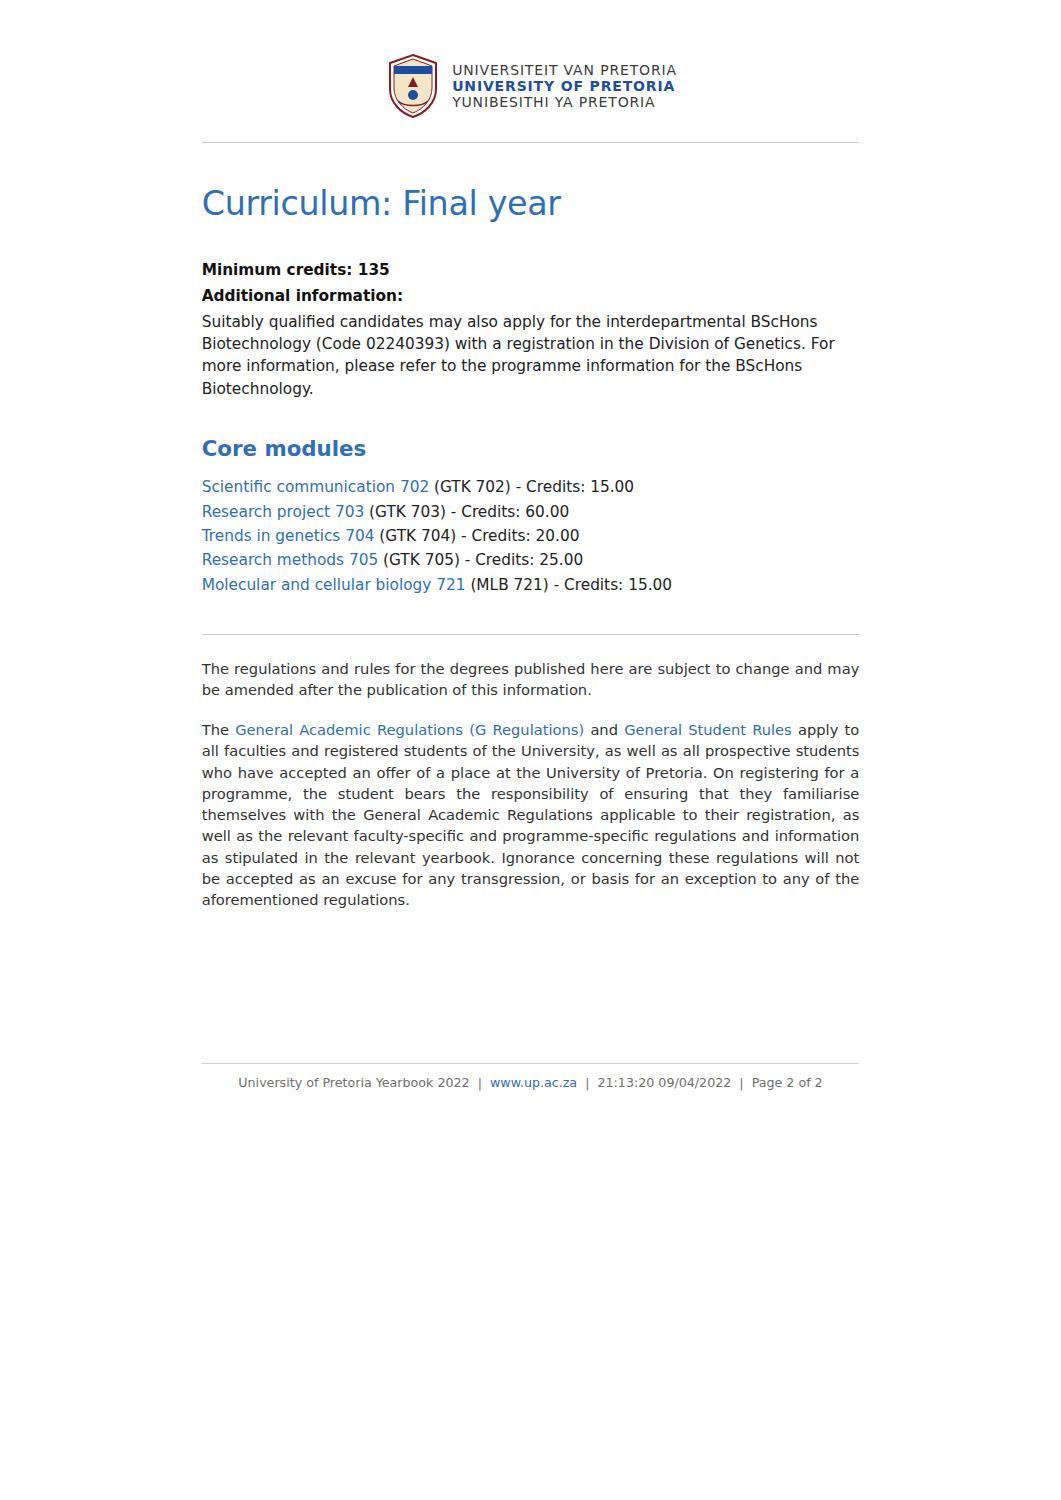UNIVERSITEIT VAN PRETORIA
UNIVERSITY OF PRETORIA
YUNIBESITHI YA PRETORIA
Curriculum: Final year
Minimum credits: 135
Additional information:
Suitably qualified candidates may also apply for the interdepartmental BScHons Biotechnology (Code 02240393) with a registration in the Division of Genetics. For more information, please refer to the programme information for the BScHons Biotechnology.
Core modules
Scientific communication 702 (GTK 702) - Credits: 15.00
Research project 703 (GTK 703) - Credits: 60.00
Trends in genetics 704 (GTK 704) - Credits: 20.00
Research methods 705 (GTK 705) - Credits: 25.00
Molecular and cellular biology 721 (MLB 721) - Credits: 15.00
The regulations and rules for the degrees published here are subject to change and may be amended after the publication of this information.
The General Academic Regulations (G Regulations) and General Student Rules apply to all faculties and registered students of the University, as well as all prospective students who have accepted an offer of a place at the University of Pretoria. On registering for a programme, the student bears the responsibility of ensuring that they familiarise themselves with the General Academic Regulations applicable to their registration, as well as the relevant faculty-specific and programme-specific regulations and information as stipulated in the relevant yearbook. Ignorance concerning these regulations will not be accepted as an excuse for any transgression, or basis for an exception to any of the aforementioned regulations.
University of Pretoria Yearbook 2022 | www.up.ac.za | 21:13:20 09/04/2022 | Page 2 of 2